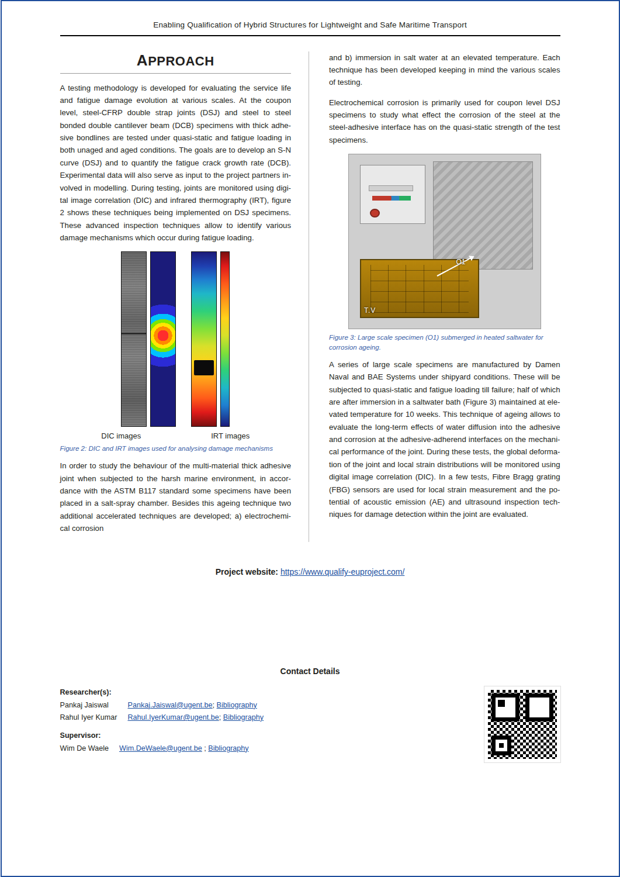Enabling Qualification of Hybrid Structures for Lightweight and Safe Maritime Transport
Approach
A testing methodology is developed for evaluating the service life and fatigue damage evolution at various scales. At the coupon level, steel-CFRP double strap joints (DSJ) and steel to steel bonded double cantilever beam (DCB) specimens with thick adhesive bondlines are tested under quasi-static and fatigue loading in both unaged and aged conditions. The goals are to develop an S-N curve (DSJ) and to quantify the fatigue crack growth rate (DCB). Experimental data will also serve as input to the project partners involved in modelling. During testing, joints are monitored using digital image correlation (DIC) and infrared thermography (IRT), figure 2 shows these techniques being implemented on DSJ specimens. These advanced inspection techniques allow to identify various damage mechanisms which occur during fatigue loading.
DIC images IRT images
Figure 2: DIC and IRT images used for analysing damage mechanisms
In order to study the behaviour of the multi-material thick adhesive joint when subjected to the harsh marine environment, in accordance with the ASTM B117 standard some specimens have been placed in a salt-spray chamber. Besides this ageing technique two additional accelerated techniques are developed; a) electrochemical corrosion
and b) immersion in salt water at an elevated temperature. Each technique has been developed keeping in mind the various scales of testing.
Electrochemical corrosion is primarily used for coupon level DSJ specimens to study what effect the corrosion of the steel at the steel-adhesive interface has on the quasi-static strength of the test specimens.
T.V O1
Figure 3: Large scale specimen (O1) submerged in heated saltwater for corrosion ageing.
A series of large scale specimens are manufactured by Damen Naval and BAE Systems under shipyard conditions. These will be subjected to quasi-static and fatigue loading till failure; half of which are after immersion in a saltwater bath (Figure 3) maintained at elevated temperature for 10 weeks. This technique of ageing allows to evaluate the long-term effects of water diffusion into the adhesive and corrosion at the adhesive-adherend interfaces on the mechanical performance of the joint. During these tests, the global deformation of the joint and local strain distributions will be monitored using digital image correlation (DIC). In a few tests, Fibre Bragg grating (FBG) sensors are used for local strain measurement and the potential of acoustic emission (AE) and ultrasound inspection techniques for damage detection within the joint are evaluated.
Project website: https://www.qualify-euproject.com/
Contact Details
Researcher(s):
| Pankaj Jaiswal | Pankaj.Jaiswal@ugent.be ; Bibliography |
| Rahul Iyer Kumar | Rahul.IyerKumar@ugent.be ; Bibliography |
Supervisor:
| Wim De Waele | Wim.DeWaele@ugent.be ; Bibliography |